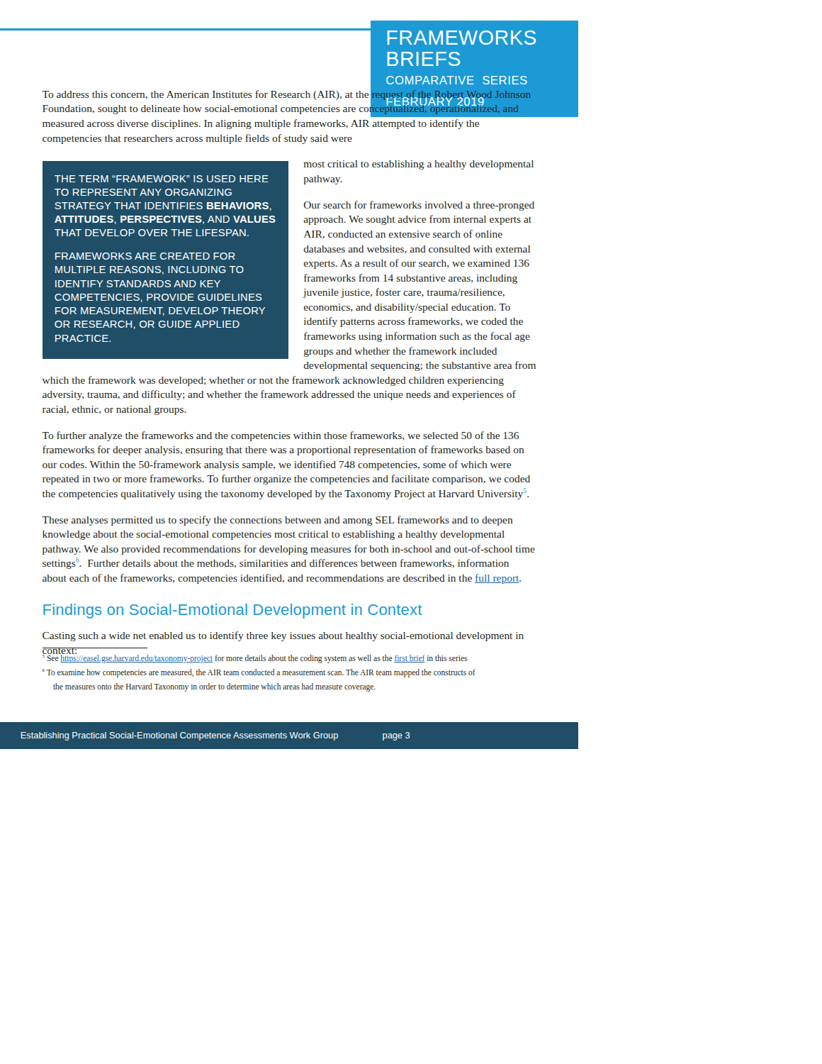FRAMEWORKS BRIEFS
COMPARATIVE SERIES
FEBRUARY 2019
To address this concern, the American Institutes for Research (AIR), at the request of the Robert Wood Johnson Foundation, sought to delineate how social-emotional competencies are conceptualized, operationalized, and measured across diverse disciplines. In aligning multiple frameworks, AIR attempted to identify the competencies that researchers across multiple fields of study said were
THE TERM “FRAMEWORK” IS USED HERE TO REPRESENT ANY ORGANIZING STRATEGY THAT IDENTIFIES BEHAVIORS, ATTITUDES, PERSPECTIVES, AND VALUES THAT DEVELOP OVER THE LIFESPAN.
FRAMEWORKS ARE CREATED FOR MULTIPLE REASONS, INCLUDING TO IDENTIFY STANDARDS AND KEY COMPETENCIES, PROVIDE GUIDELINES FOR MEASUREMENT, DEVELOP THEORY OR RESEARCH, OR GUIDE APPLIED PRACTICE.
most critical to establishing a healthy developmental pathway.
Our search for frameworks involved a three-pronged approach. We sought advice from internal experts at AIR, conducted an extensive search of online databases and websites, and consulted with external experts. As a result of our search, we examined 136 frameworks from 14 substantive areas, including juvenile justice, foster care, trauma/resilience, economics, and disability/special education. To identify patterns across frameworks, we coded the frameworks using information such as the focal age groups and whether the framework included developmental sequencing; the substantive area from which the framework was developed; whether or not the framework acknowledged children experiencing adversity, trauma, and difficulty; and whether the framework addressed the unique needs and experiences of racial, ethnic, or national groups.
To further analyze the frameworks and the competencies within those frameworks, we selected 50 of the 136 frameworks for deeper analysis, ensuring that there was a proportional representation of frameworks based on our codes. Within the 50-framework analysis sample, we identified 748 competencies, some of which were repeated in two or more frameworks. To further organize the competencies and facilitate comparison, we coded the competencies qualitatively using the taxonomy developed by the Taxonomy Project at Harvard University5.
These analyses permitted us to specify the connections between and among SEL frameworks and to deepen knowledge about the social-emotional competencies most critical to establishing a healthy developmental pathway. We also provided recommendations for developing measures for both in-school and out-of-school time settings6. Further details about the methods, similarities and differences between frameworks, information about each of the frameworks, competencies identified, and recom­mendations are described in the full report.
Findings on Social-Emotional Development in Context
Casting such a wide net enabled us to identify three key issues about healthy social-emotional develop­ment in context:
5 See https://easel.gse.harvard.edu/taxonomy-project for more details about the coding system as well as the first brief in this series
6 To examine how competencies are measured, the AIR team conducted a measurement scan. The AIR team mapped the constructs of
the measures onto the Harvard Taxonomy in order to determine which areas had measure coverage.
Establishing Practical Social-Emotional Competence Assessments Work Group
page 3